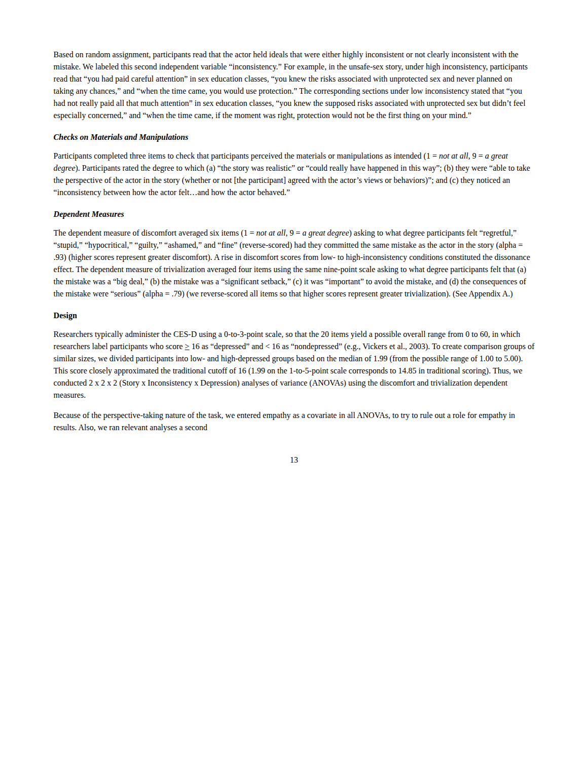Based on random assignment, participants read that the actor held ideals that were either highly inconsistent or not clearly inconsistent with the mistake. We labeled this second independent variable “inconsistency.” For example, in the unsafe-sex story, under high inconsistency, participants read that “you had paid careful attention” in sex education classes, “you knew the risks associated with unprotected sex and never planned on taking any chances,” and “when the time came, you would use protection.” The corresponding sections under low inconsistency stated that “you had not really paid all that much attention” in sex education classes, “you knew the supposed risks associated with unprotected sex but didn’t feel especially concerned,” and “when the time came, if the moment was right, protection would not be the first thing on your mind.”
Checks on Materials and Manipulations
Participants completed three items to check that participants perceived the materials or manipulations as intended (1 = not at all, 9 = a great degree). Participants rated the degree to which (a) “the story was realistic” or “could really have happened in this way”; (b) they were “able to take the perspective of the actor in the story (whether or not [the participant] agreed with the actor’s views or behaviors)”; and (c) they noticed an “inconsistency between how the actor felt…and how the actor behaved.”
Dependent Measures
The dependent measure of discomfort averaged six items (1 = not at all, 9 = a great degree) asking to what degree participants felt “regretful,” “stupid,” “hypocritical,” “guilty,” “ashamed,” and “fine” (reverse-scored) had they committed the same mistake as the actor in the story (alpha = .93) (higher scores represent greater discomfort). A rise in discomfort scores from low- to high-inconsistency conditions constituted the dissonance effect. The dependent measure of trivialization averaged four items using the same nine-point scale asking to what degree participants felt that (a) the mistake was a “big deal,” (b) the mistake was a “significant setback,” (c) it was “important” to avoid the mistake, and (d) the consequences of the mistake were “serious” (alpha = .79) (we reverse-scored all items so that higher scores represent greater trivialization). (See Appendix A.)
Design
Researchers typically administer the CES-D using a 0-to-3-point scale, so that the 20 items yield a possible overall range from 0 to 60, in which researchers label participants who score > 16 as “depressed” and < 16 as “nondepressed” (e.g., Vickers et al., 2003). To create comparison groups of similar sizes, we divided participants into low- and high-depressed groups based on the median of 1.99 (from the possible range of 1.00 to 5.00). This score closely approximated the traditional cutoff of 16 (1.99 on the 1-to-5-point scale corresponds to 14.85 in traditional scoring). Thus, we conducted 2 x 2 x 2 (Story x Inconsistency x Depression) analyses of variance (ANOVAs) using the discomfort and trivialization dependent measures.
Because of the perspective-taking nature of the task, we entered empathy as a covariate in all ANOVAs, to try to rule out a role for empathy in results. Also, we ran relevant analyses a second
13